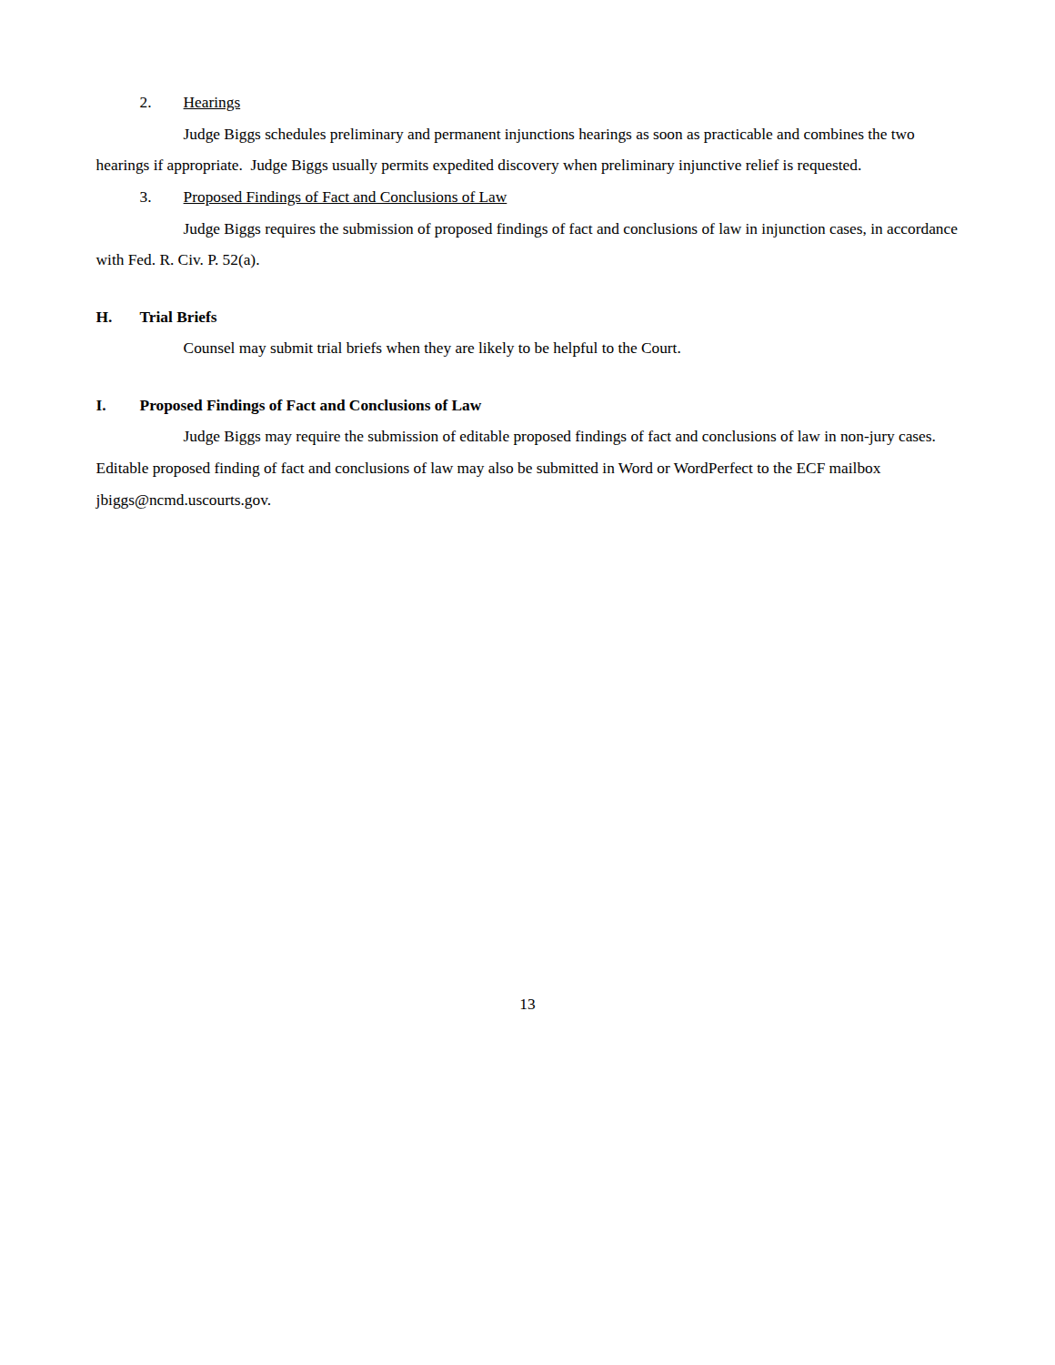2. Hearings
Judge Biggs schedules preliminary and permanent injunctions hearings as soon as practicable and combines the two hearings if appropriate. Judge Biggs usually permits expedited discovery when preliminary injunctive relief is requested.
3. Proposed Findings of Fact and Conclusions of Law
Judge Biggs requires the submission of proposed findings of fact and conclusions of law in injunction cases, in accordance with Fed. R. Civ. P. 52(a).
H. Trial Briefs
Counsel may submit trial briefs when they are likely to be helpful to the Court.
I. Proposed Findings of Fact and Conclusions of Law
Judge Biggs may require the submission of editable proposed findings of fact and conclusions of law in non-jury cases. Editable proposed finding of fact and conclusions of law may also be submitted in Word or WordPerfect to the ECF mailbox jbiggs@ncmd.uscourts.gov.
13